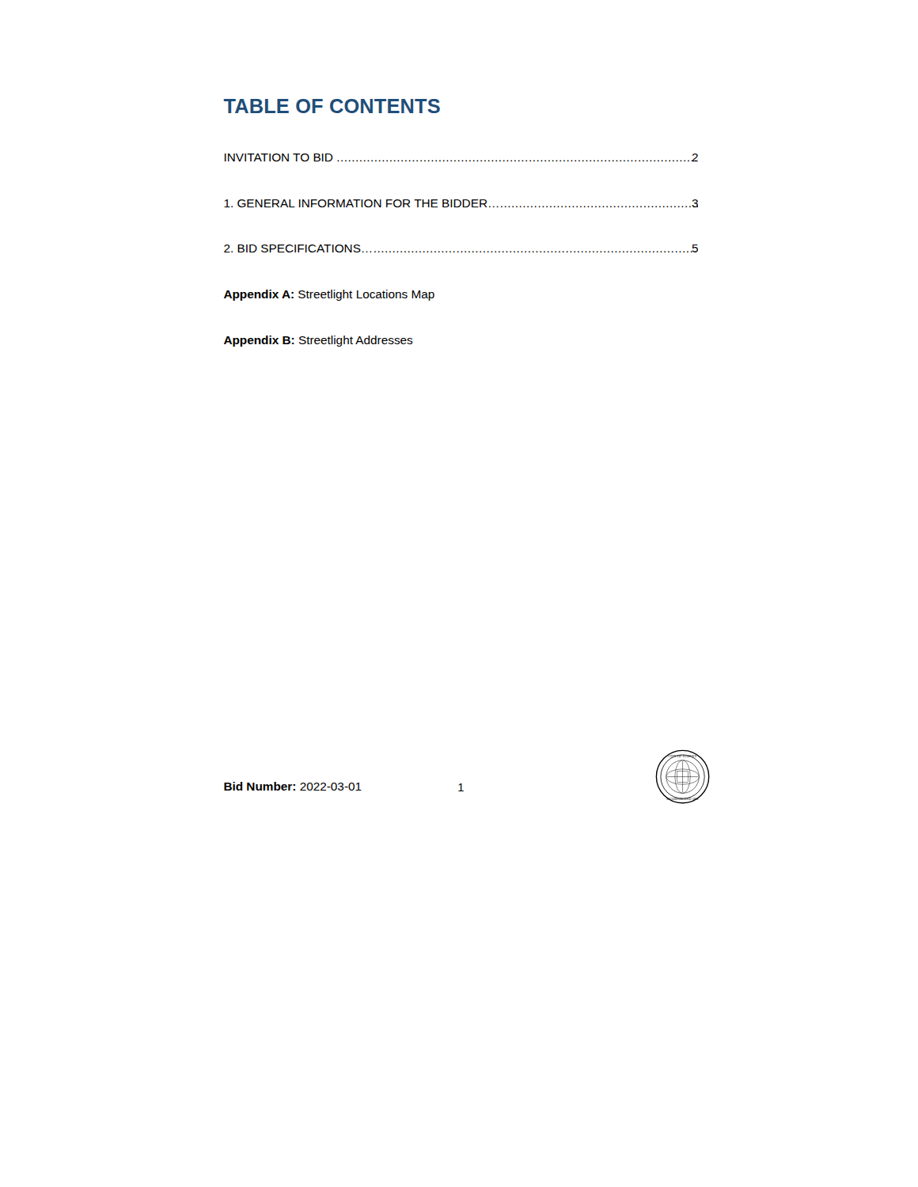TABLE OF CONTENTS
2 INVITATION TO BID ...............................................................................................................…..…
3 1. GENERAL INFORMATION FOR THE BIDDER…..........................................................................................
5 2. BID SPECIFICATIONS…..........................................................................................................…..............
Appendix A: Streetlight Locations Map
Appendix B: Streetlight Addresses
Bid Number: 2022-03-01 1
CITY OF HARVEY INCORPORATED 1891